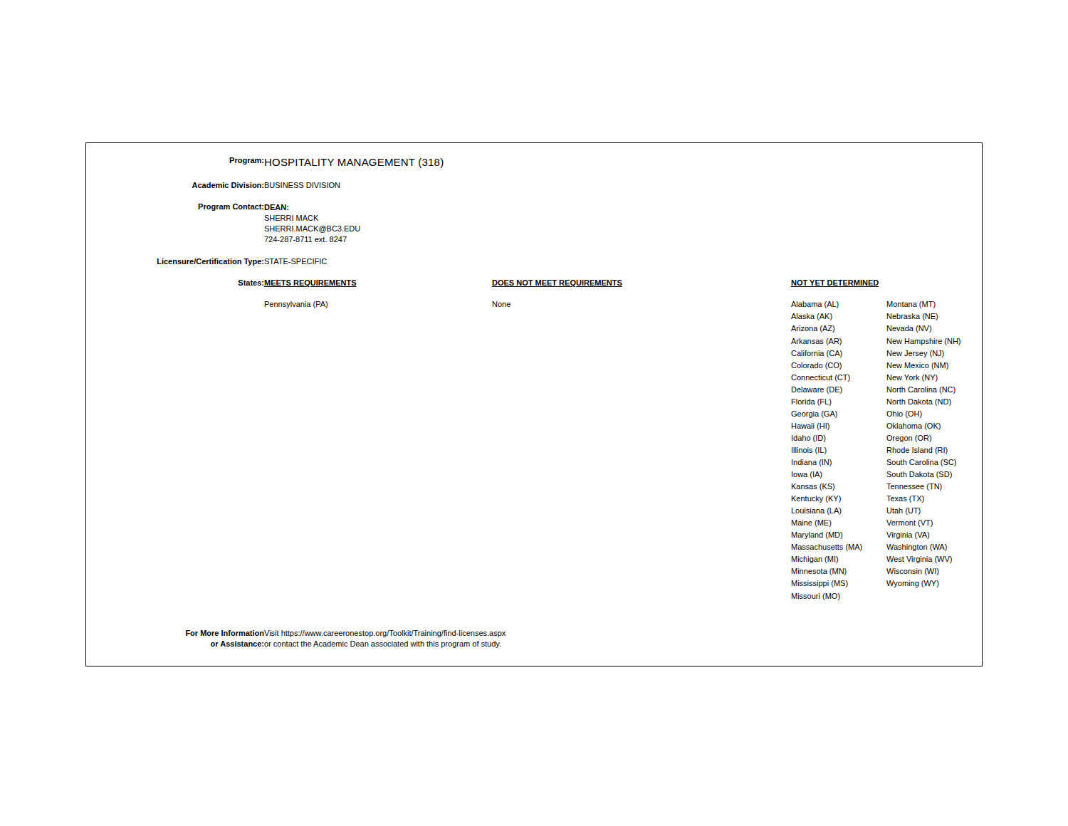| Program: | HOSPITALITY MANAGEMENT (318) |
| Academic Division: | BUSINESS DIVISION |
| Program Contact: | DEAN: SHERRI MACK SHERRI.MACK@BC3.EDU 724-287-8711 ext. 8247 |
| Licensure/Certification Type: | STATE-SPECIFIC |
| States: | / MEETS REQUIREMENTS / DOES NOT MEET REQUIREMENTS / NOT YET DETERMINED / / Pennsylvania (PA) / None / / Alabama (AL) Alaska (AK) Arizona (AZ) Arkansas (AR) California (CA) Colorado (CO) Connecticut (CT) Delaware (DE) Florida (FL) Georgia (GA) Hawaii (HI) Idaho (ID) Illinois (IL) Indiana (IN) Iowa (IA) Kansas (KS) Kentucky (KY) Louisiana (LA) Maine (ME) Maryland (MD) Massachusetts (MA) Michigan (MI) Minnesota (MN) Mississippi (MS) Missouri (MO) / Montana (MT) Nebraska (NE) Nevada (NV) New Hampshire (NH) New Jersey (NJ) New Mexico (NM) New York (NY) North Carolina (NC) North Dakota (ND) Ohio (OH) Oklahoma (OK) Oregon (OR) Rhode Island (RI) South Carolina (SC) South Dakota (SD) Tennessee (TN) Texas (TX) Utah (UT) Vermont (VT) Virginia (VA) Washington (WA) West Virginia (WV) Wisconsin (WI) Wyoming (WY) / / |
| For More Information or Assistance: | Visit https://www.careeronestop.org/Toolkit/Training/find-licenses.aspx or contact the Academic Dean associated with this program of study. |